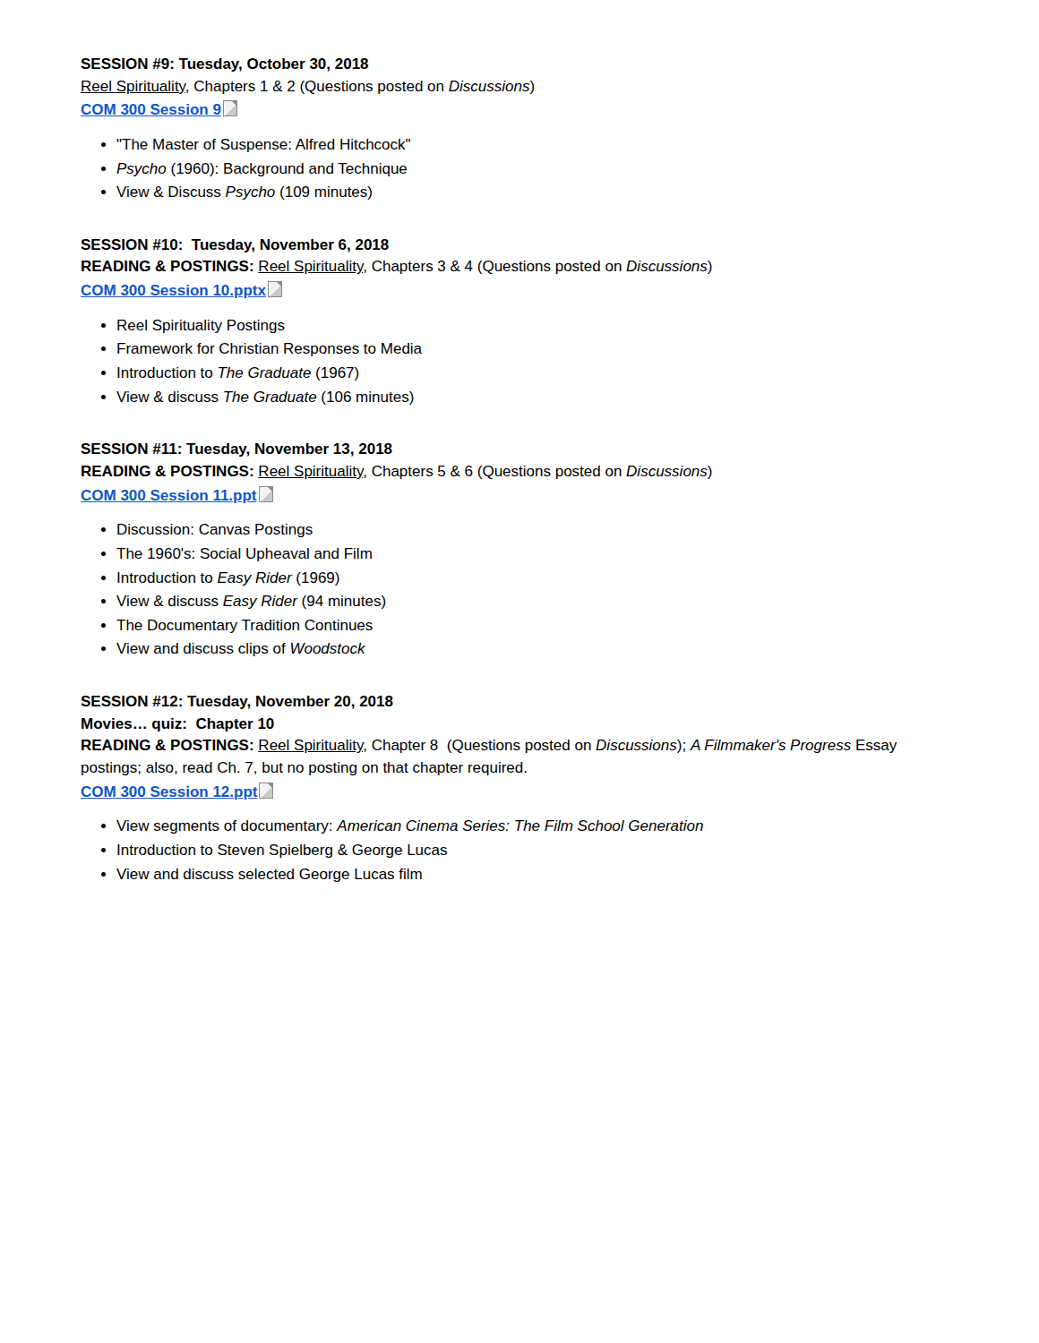SESSION #9: Tuesday, October 30, 2018
Reel Spirituality, Chapters 1 & 2 (Questions posted on Discussions)
COM 300 Session 9
"The Master of Suspense: Alfred Hitchcock"
Psycho (1960): Background and Technique
View & Discuss Psycho (109 minutes)
SESSION #10: Tuesday, November 6, 2018
READING & POSTINGS: Reel Spirituality, Chapters 3 & 4 (Questions posted on Discussions)
COM 300 Session 10.pptx
Reel Spirituality Postings
Framework for Christian Responses to Media
Introduction to The Graduate (1967)
View & discuss The Graduate (106 minutes)
SESSION #11: Tuesday, November 13, 2018
READING & POSTINGS: Reel Spirituality, Chapters 5 & 6 (Questions posted on Discussions)
COM 300 Session 11.ppt
Discussion: Canvas Postings
The 1960's: Social Upheaval and Film
Introduction to Easy Rider (1969)
View & discuss Easy Rider (94 minutes)
The Documentary Tradition Continues
View and discuss clips of Woodstock
SESSION #12: Tuesday, November 20, 2018
Movies… quiz: Chapter 10
READING & POSTINGS: Reel Spirituality, Chapter 8 (Questions posted on Discussions); A Filmmaker's Progress Essay postings; also, read Ch. 7, but no posting on that chapter required.
COM 300 Session 12.ppt
View segments of documentary: American Cinema Series: The Film School Generation
Introduction to Steven Spielberg & George Lucas
View and discuss selected George Lucas film